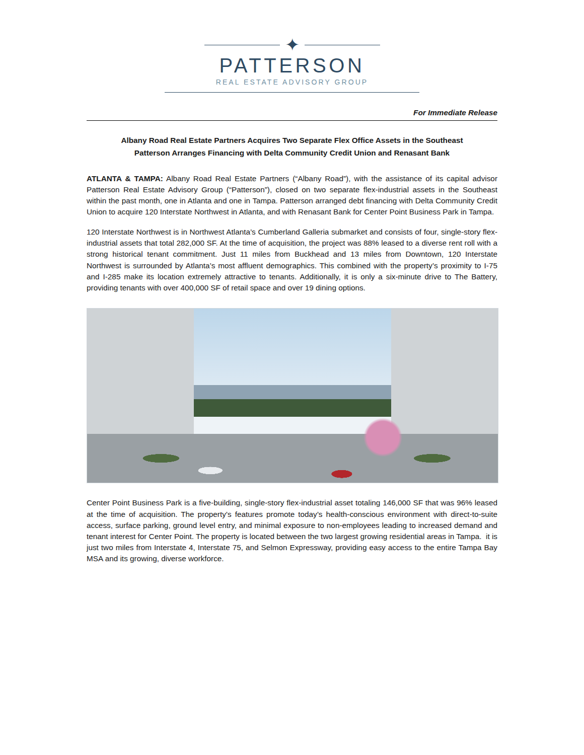✦
PATTERSON
REAL ESTATE ADVISORY GROUP
For Immediate Release
Albany Road Real Estate Partners Acquires Two Separate Flex Office Assets in the Southeast
Patterson Arranges Financing with Delta Community Credit Union and Renasant Bank
ATLANTA & TAMPA: Albany Road Real Estate Partners (“Albany Road”), with the assistance of its capital advisor Patterson Real Estate Advisory Group (“Patterson”), closed on two separate flex-industrial assets in the Southeast within the past month, one in Atlanta and one in Tampa. Patterson arranged debt financing with Delta Community Credit Union to acquire 120 Interstate Northwest in Atlanta, and with Renasant Bank for Center Point Business Park in Tampa.
120 Interstate Northwest is in Northwest Atlanta’s Cumberland Galleria submarket and consists of four, single-story flex-industrial assets that total 282,000 SF. At the time of acquisition, the project was 88% leased to a diverse rent roll with a strong historical tenant commitment. Just 11 miles from Buckhead and 13 miles from Downtown, 120 Interstate Northwest is surrounded by Atlanta’s most affluent demographics. This combined with the property’s proximity to I-75 and I-285 make its location extremely attractive to tenants. Additionally, it is only a six-minute drive to The Battery, providing tenants with over 400,000 SF of retail space and over 19 dining options.
Center Point Business Park is a five-building, single-story flex-industrial asset totaling 146,000 SF that was 96% leased at the time of acquisition. The property’s features promote today’s health-conscious environment with direct-to-suite access, surface parking, ground level entry, and minimal exposure to non-employees leading to increased demand and tenant interest for Center Point. The property is located between the two largest growing residential areas in Tampa. it is just two miles from Interstate 4, Interstate 75, and Selmon Expressway, providing easy access to the entire Tampa Bay MSA and its growing, diverse workforce.